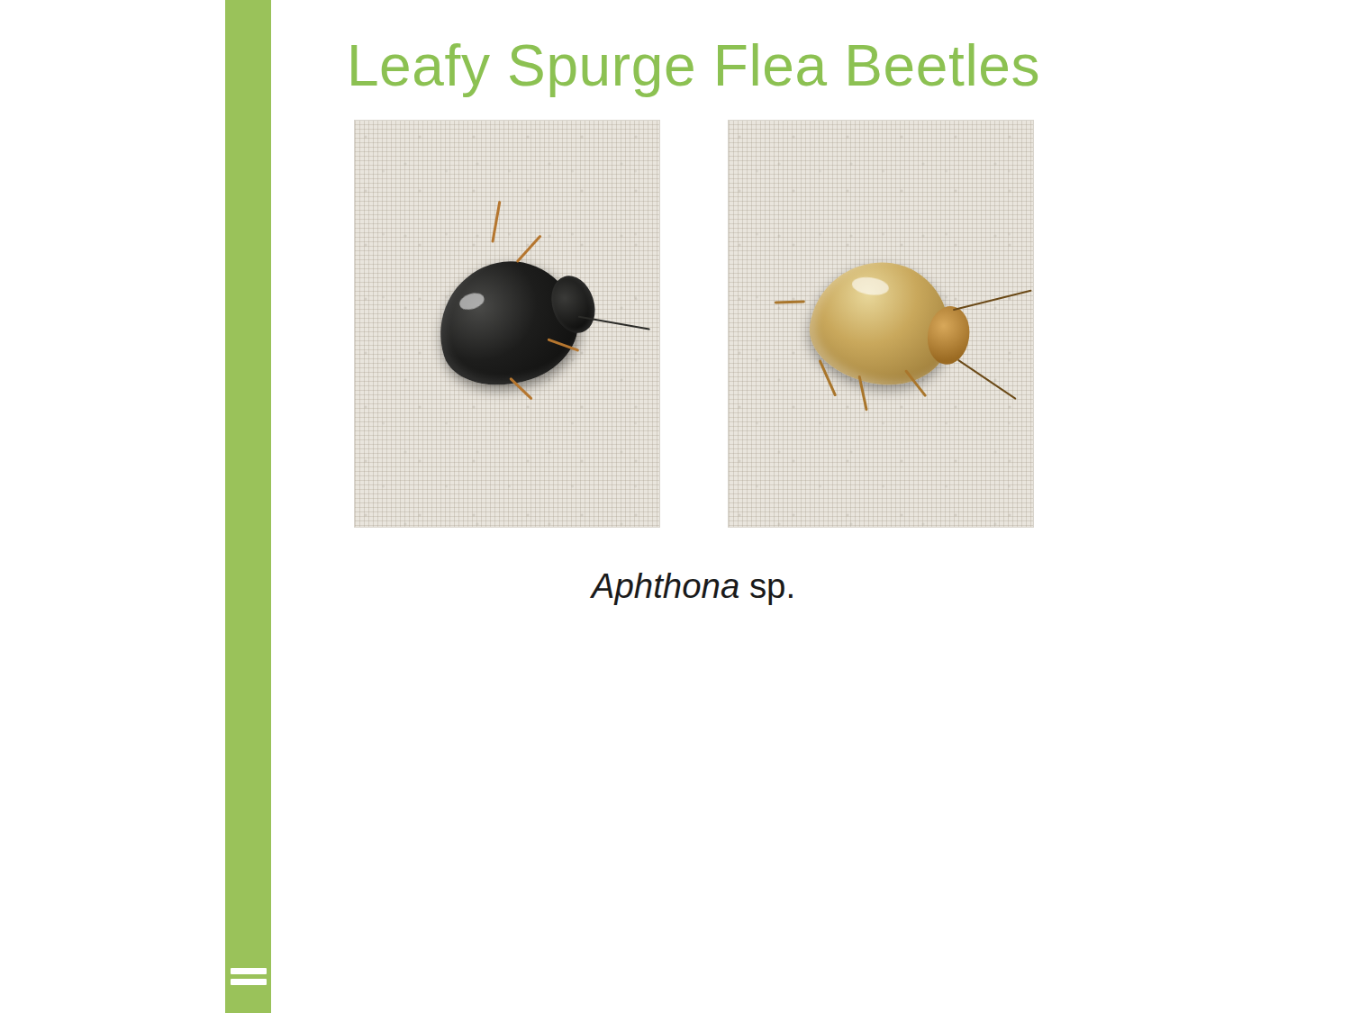Leafy Spurge Flea Beetles
Black flea beetle
Tan flea beetle
Aphthona sp.